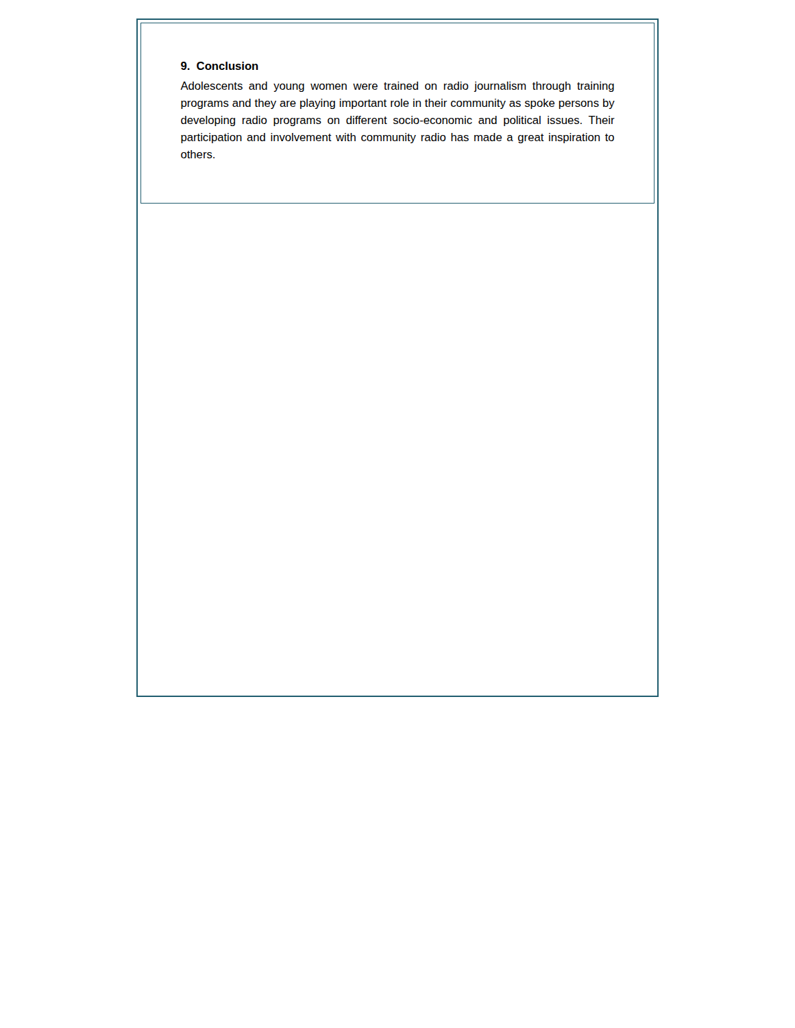9. Conclusion
Adolescents and young women were trained on radio journalism through training programs and they are playing important role in their community as spoke persons by developing radio programs on different socio-economic and political issues. Their participation and involvement with community radio has made a great inspiration to others.